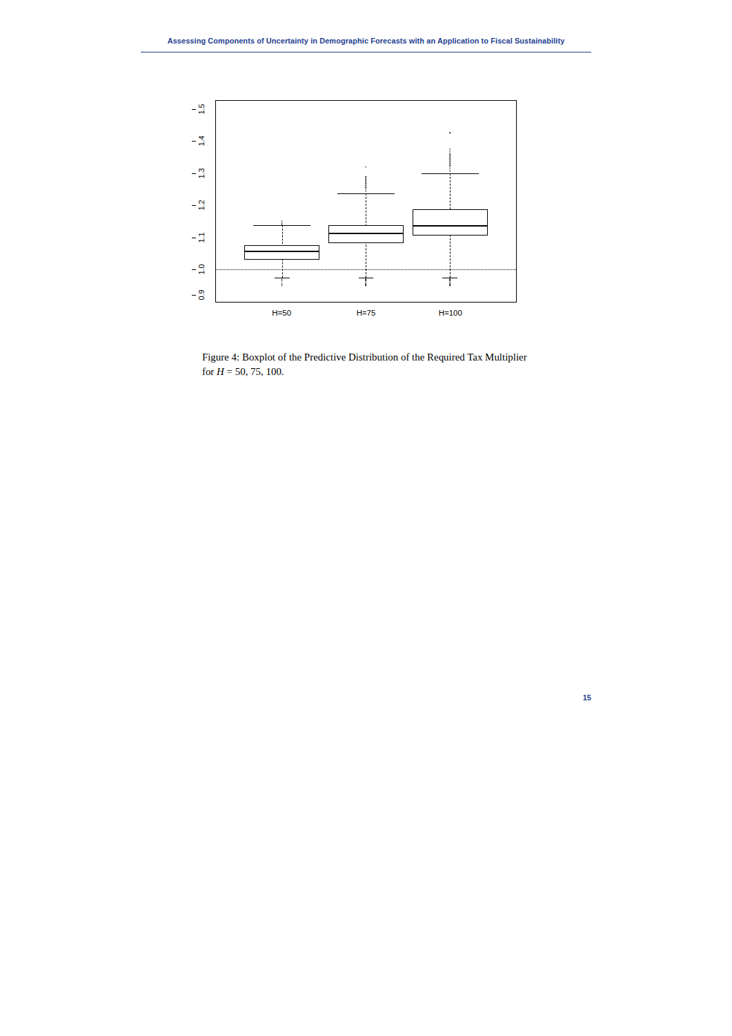Assessing Components of Uncertainty in Demographic Forecasts with an Application to Fiscal Sustainability
1.5
1.4
1.3
1.2
1.1
1.0
0.9
H=50
H=75
H=100
Figure 4: Boxplot of the Predictive Distribution of the Required Tax Multiplier for H = 50, 75, 100.
15